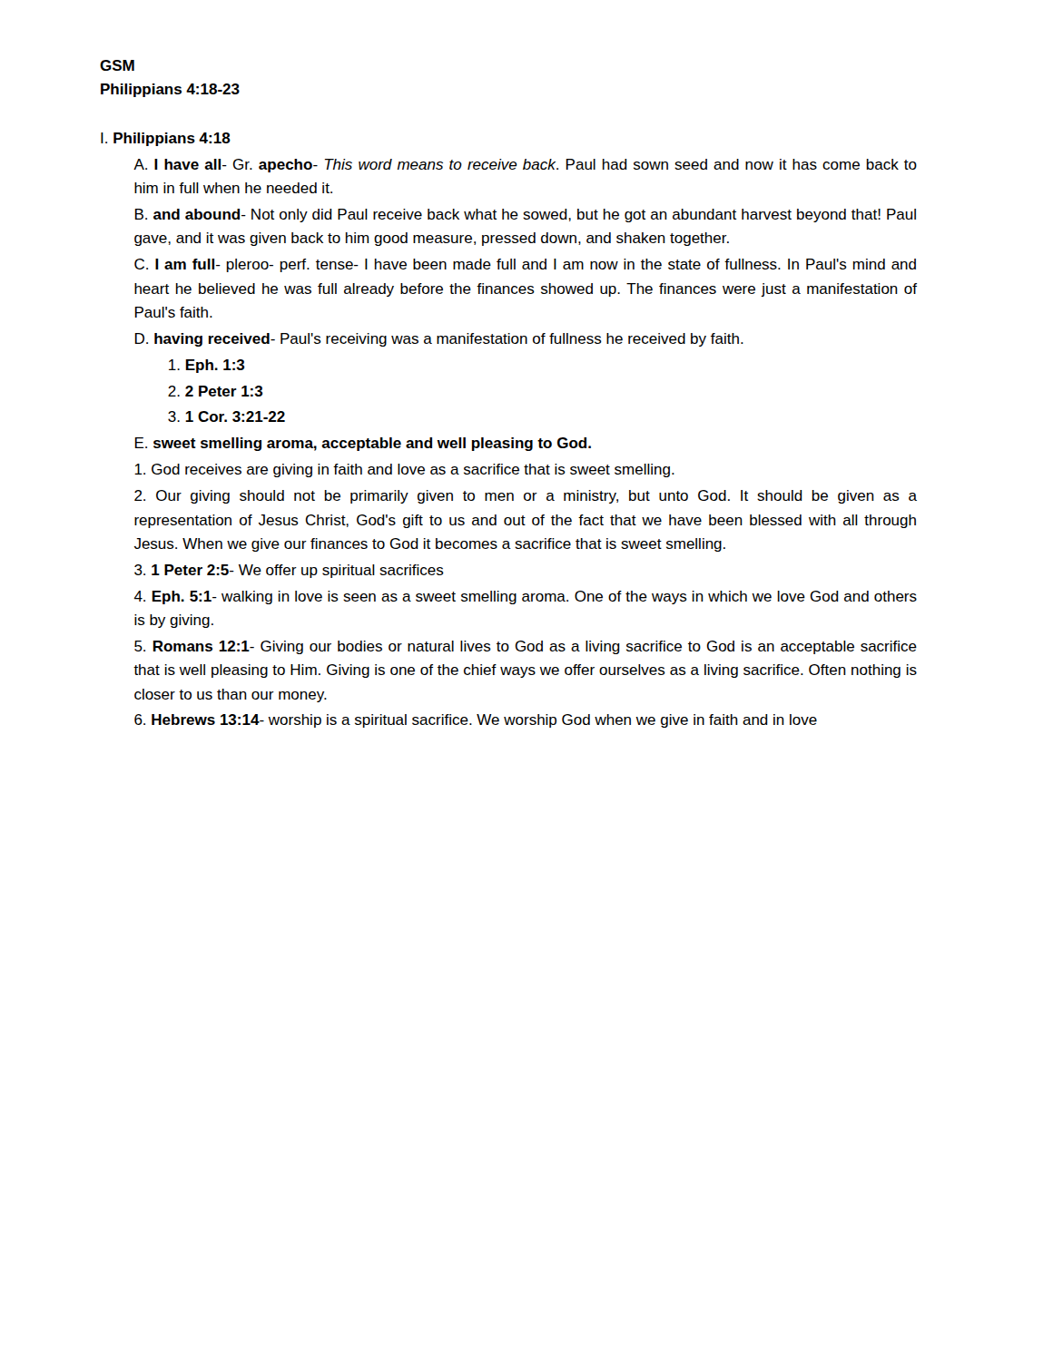GSM
Philippians 4:18-23
I. Philippians 4:18
A. I have all- Gr. apecho- This word means to receive back. Paul had sown seed and now it has come back to him in full when he needed it.
B. and abound- Not only did Paul receive back what he sowed, but he got an abundant harvest beyond that! Paul gave, and it was given back to him good measure, pressed down, and shaken together.
C. I am full- pleroo- perf. tense- I have been made full and I am now in the state of fullness. In Paul's mind and heart he believed he was full already before the finances showed up. The finances were just a manifestation of Paul's faith.
D. having received- Paul's receiving was a manifestation of fullness he received by faith.
1. Eph. 1:3
2. 2 Peter 1:3
3. 1 Cor. 3:21-22
E. sweet smelling aroma, acceptable and well pleasing to God.
1. God receives are giving in faith and love as a sacrifice that is sweet smelling.
2. Our giving should not be primarily given to men or a ministry, but unto God. It should be given as a representation of Jesus Christ, God's gift to us and out of the fact that we have been blessed with all through Jesus. When we give our finances to God it becomes a sacrifice that is sweet smelling.
3. 1 Peter 2:5- We offer up spiritual sacrifices
4. Eph. 5:1- walking in love is seen as a sweet smelling aroma. One of the ways in which we love God and others is by giving.
5. Romans 12:1- Giving our bodies or natural lives to God as a living sacrifice to God is an acceptable sacrifice that is well pleasing to Him. Giving is one of the chief ways we offer ourselves as a living sacrifice. Often nothing is closer to us than our money.
6. Hebrews 13:14- worship is a spiritual sacrifice. We worship God when we give in faith and in love